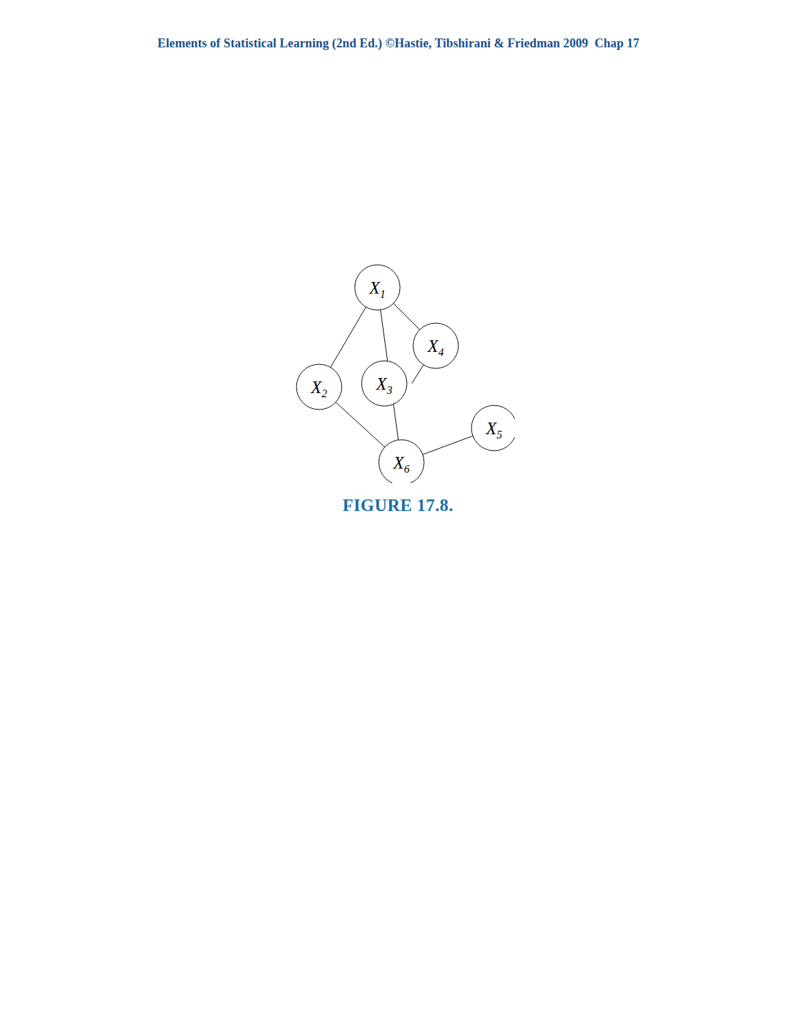Elements of Statistical Learning (2nd Ed.) ©Hastie, Tibshirani & Friedman 2009 Chap 17
X1 X4 X2 X3 X5 X6
FIGURE 17.8.